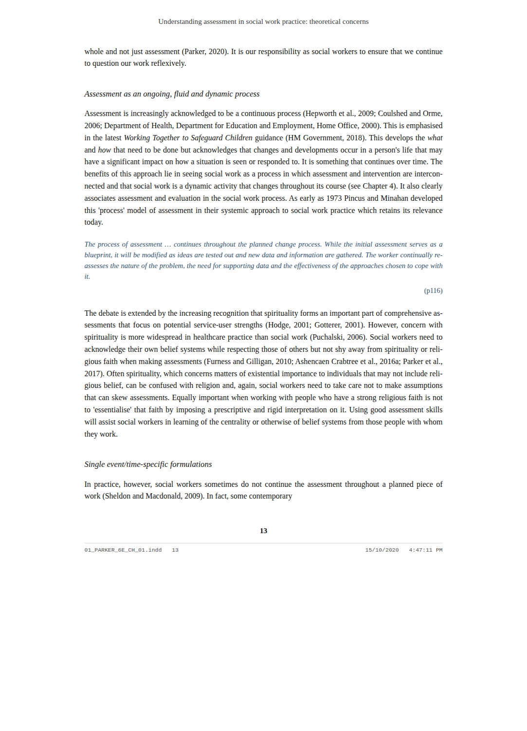Understanding assessment in social work practice: theoretical concerns
whole and not just assessment (Parker, 2020). It is our responsibility as social workers to ensure that we continue to question our work reflexively.
Assessment as an ongoing, fluid and dynamic process
Assessment is increasingly acknowledged to be a continuous process (Hepworth et al., 2009; Coulshed and Orme, 2006; Department of Health, Department for Education and Employment, Home Office, 2000). This is emphasised in the latest Working Together to Safeguard Children guidance (HM Government, 2018). This develops the what and how that need to be done but acknowledges that changes and developments occur in a person's life that may have a significant impact on how a situation is seen or responded to. It is something that continues over time. The benefits of this approach lie in seeing social work as a process in which assessment and intervention are interconnected and that social work is a dynamic activity that changes throughout its course (see Chapter 4). It also clearly associates assessment and evaluation in the social work process. As early as 1973 Pincus and Minahan developed this 'process' model of assessment in their systemic approach to social work practice which retains its relevance today.
The process of assessment … continues throughout the planned change process. While the initial assessment serves as a blueprint, it will be modified as ideas are tested out and new data and information are gathered. The worker continually reassesses the nature of the problem, the need for supporting data and the effectiveness of the approaches chosen to cope with it.
(p116)
The debate is extended by the increasing recognition that spirituality forms an important part of comprehensive assessments that focus on potential service-user strengths (Hodge, 2001; Gotterer, 2001). However, concern with spirituality is more widespread in healthcare practice than social work (Puchalski, 2006). Social workers need to acknowledge their own belief systems while respecting those of others but not shy away from spirituality or religious faith when making assessments (Furness and Gilligan, 2010; Ashencaen Crabtree et al., 2016a; Parker et al., 2017). Often spirituality, which concerns matters of existential importance to individuals that may not include religious belief, can be confused with religion and, again, social workers need to take care not to make assumptions that can skew assessments. Equally important when working with people who have a strong religious faith is not to 'essentialise' that faith by imposing a prescriptive and rigid interpretation on it. Using good assessment skills will assist social workers in learning of the centrality or otherwise of belief systems from those people with whom they work.
Single event/time-specific formulations
In practice, however, social workers sometimes do not continue the assessment throughout a planned piece of work (Sheldon and Macdonald, 2009). In fact, some contemporary
13
01_PARKER_6E_CH_01.indd 13 15/10/2020 4:47:11 PM